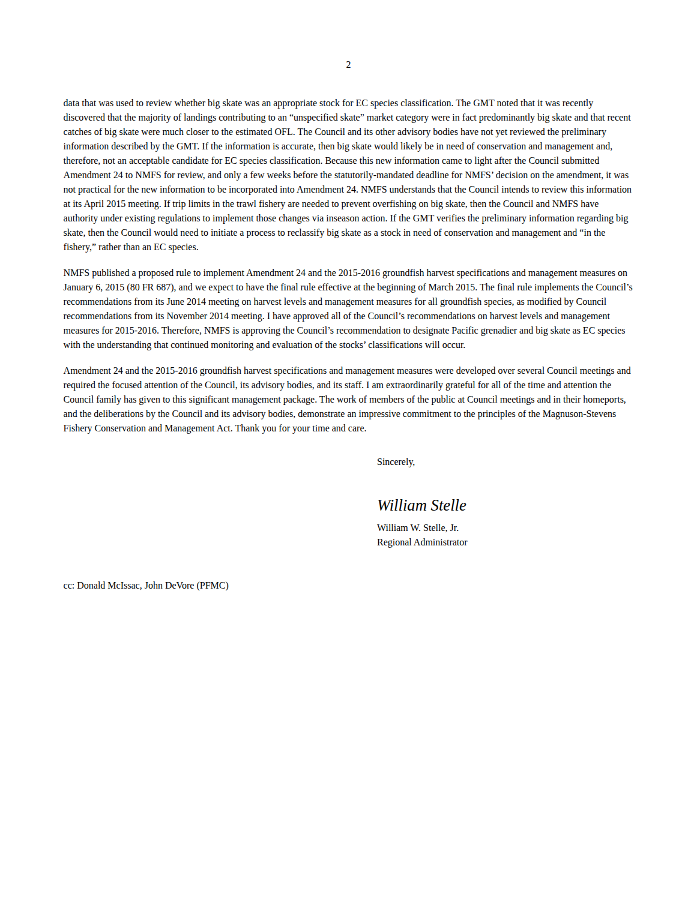2
data that was used to review whether big skate was an appropriate stock for EC species classification. The GMT noted that it was recently discovered that the majority of landings contributing to an “unspecified skate” market category were in fact predominantly big skate and that recent catches of big skate were much closer to the estimated OFL. The Council and its other advisory bodies have not yet reviewed the preliminary information described by the GMT. If the information is accurate, then big skate would likely be in need of conservation and management and, therefore, not an acceptable candidate for EC species classification. Because this new information came to light after the Council submitted Amendment 24 to NMFS for review, and only a few weeks before the statutorily-mandated deadline for NMFS’ decision on the amendment, it was not practical for the new information to be incorporated into Amendment 24. NMFS understands that the Council intends to review this information at its April 2015 meeting. If trip limits in the trawl fishery are needed to prevent overfishing on big skate, then the Council and NMFS have authority under existing regulations to implement those changes via inseason action. If the GMT verifies the preliminary information regarding big skate, then the Council would need to initiate a process to reclassify big skate as a stock in need of conservation and management and “in the fishery,” rather than an EC species.
NMFS published a proposed rule to implement Amendment 24 and the 2015-2016 groundfish harvest specifications and management measures on January 6, 2015 (80 FR 687), and we expect to have the final rule effective at the beginning of March 2015. The final rule implements the Council’s recommendations from its June 2014 meeting on harvest levels and management measures for all groundfish species, as modified by Council recommendations from its November 2014 meeting. I have approved all of the Council’s recommendations on harvest levels and management measures for 2015-2016. Therefore, NMFS is approving the Council’s recommendation to designate Pacific grenadier and big skate as EC species with the understanding that continued monitoring and evaluation of the stocks’ classifications will occur.
Amendment 24 and the 2015-2016 groundfish harvest specifications and management measures were developed over several Council meetings and required the focused attention of the Council, its advisory bodies, and its staff. I am extraordinarily grateful for all of the time and attention the Council family has given to this significant management package. The work of members of the public at Council meetings and in their homeports, and the deliberations by the Council and its advisory bodies, demonstrate an impressive commitment to the principles of the Magnuson-Stevens Fishery Conservation and Management Act. Thank you for your time and care.
Sincerely,
William Stelle
William W. Stelle, Jr.
Regional Administrator
cc: Donald McIssac, John DeVore (PFMC)